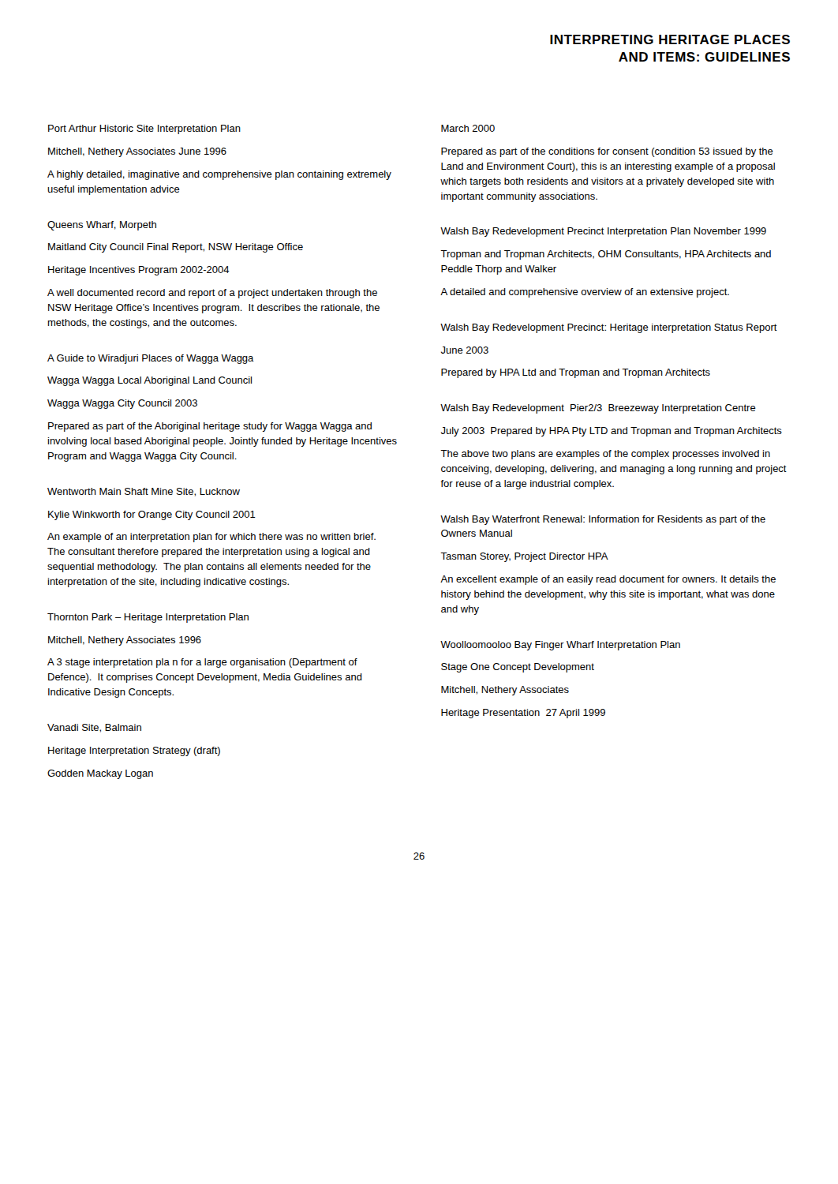INTERPRETING HERITAGE PLACES
AND ITEMS: GUIDELINES
Port Arthur Historic Site Interpretation Plan
Mitchell, Nethery Associates June 1996
A highly detailed, imaginative and comprehensive plan containing extremely useful implementation advice
Queens Wharf, Morpeth
Maitland City Council Final Report, NSW Heritage Office
Heritage Incentives Program 2002-2004
A well documented record and report of a project undertaken through the NSW Heritage Office’s Incentives program. It describes the rationale, the methods, the costings, and the outcomes.
A Guide to Wiradjuri Places of Wagga Wagga
Wagga Wagga Local Aboriginal Land Council
Wagga Wagga City Council 2003
Prepared as part of the Aboriginal heritage study for Wagga Wagga and involving local based Aboriginal people. Jointly funded by Heritage Incentives Program and Wagga Wagga City Council.
Wentworth Main Shaft Mine Site, Lucknow
Kylie Winkworth for Orange City Council 2001
An example of an interpretation plan for which there was no written brief. The consultant therefore prepared the interpretation using a logical and sequential methodology. The plan contains all elements needed for the interpretation of the site, including indicative costings.
Thornton Park – Heritage Interpretation Plan
Mitchell, Nethery Associates 1996
A 3 stage interpretation pla n for a large organisation (Department of Defence). It comprises Concept Development, Media Guidelines and Indicative Design Concepts.
Vanadi Site, Balmain
Heritage Interpretation Strategy (draft)
Godden Mackay Logan
March 2000
Prepared as part of the conditions for consent (condition 53 issued by the Land and Environment Court), this is an interesting example of a proposal which targets both residents and visitors at a privately developed site with important community associations.
Walsh Bay Redevelopment Precinct Interpretation Plan November 1999
Tropman and Tropman Architects, OHM Consultants, HPA Architects and Peddle Thorp and Walker
A detailed and comprehensive overview of an extensive project.
Walsh Bay Redevelopment Precinct: Heritage interpretation Status Report
June 2003
Prepared by HPA Ltd and Tropman and Tropman Architects
Walsh Bay Redevelopment Pier2/3 Breezeway Interpretation Centre
July 2003 Prepared by HPA Pty LTD and Tropman and Tropman Architects
The above two plans are examples of the complex processes involved in conceiving, developing, delivering, and managing a long running and project for reuse of a large industrial complex.
Walsh Bay Waterfront Renewal: Information for Residents as part of the Owners Manual
Tasman Storey, Project Director HPA
An excellent example of an easily read document for owners. It details the history behind the development, why this site is important, what was done and why
Woolloomooloo Bay Finger Wharf Interpretation Plan
Stage One Concept Development
Mitchell, Nethery Associates
Heritage Presentation 27 April 1999
26